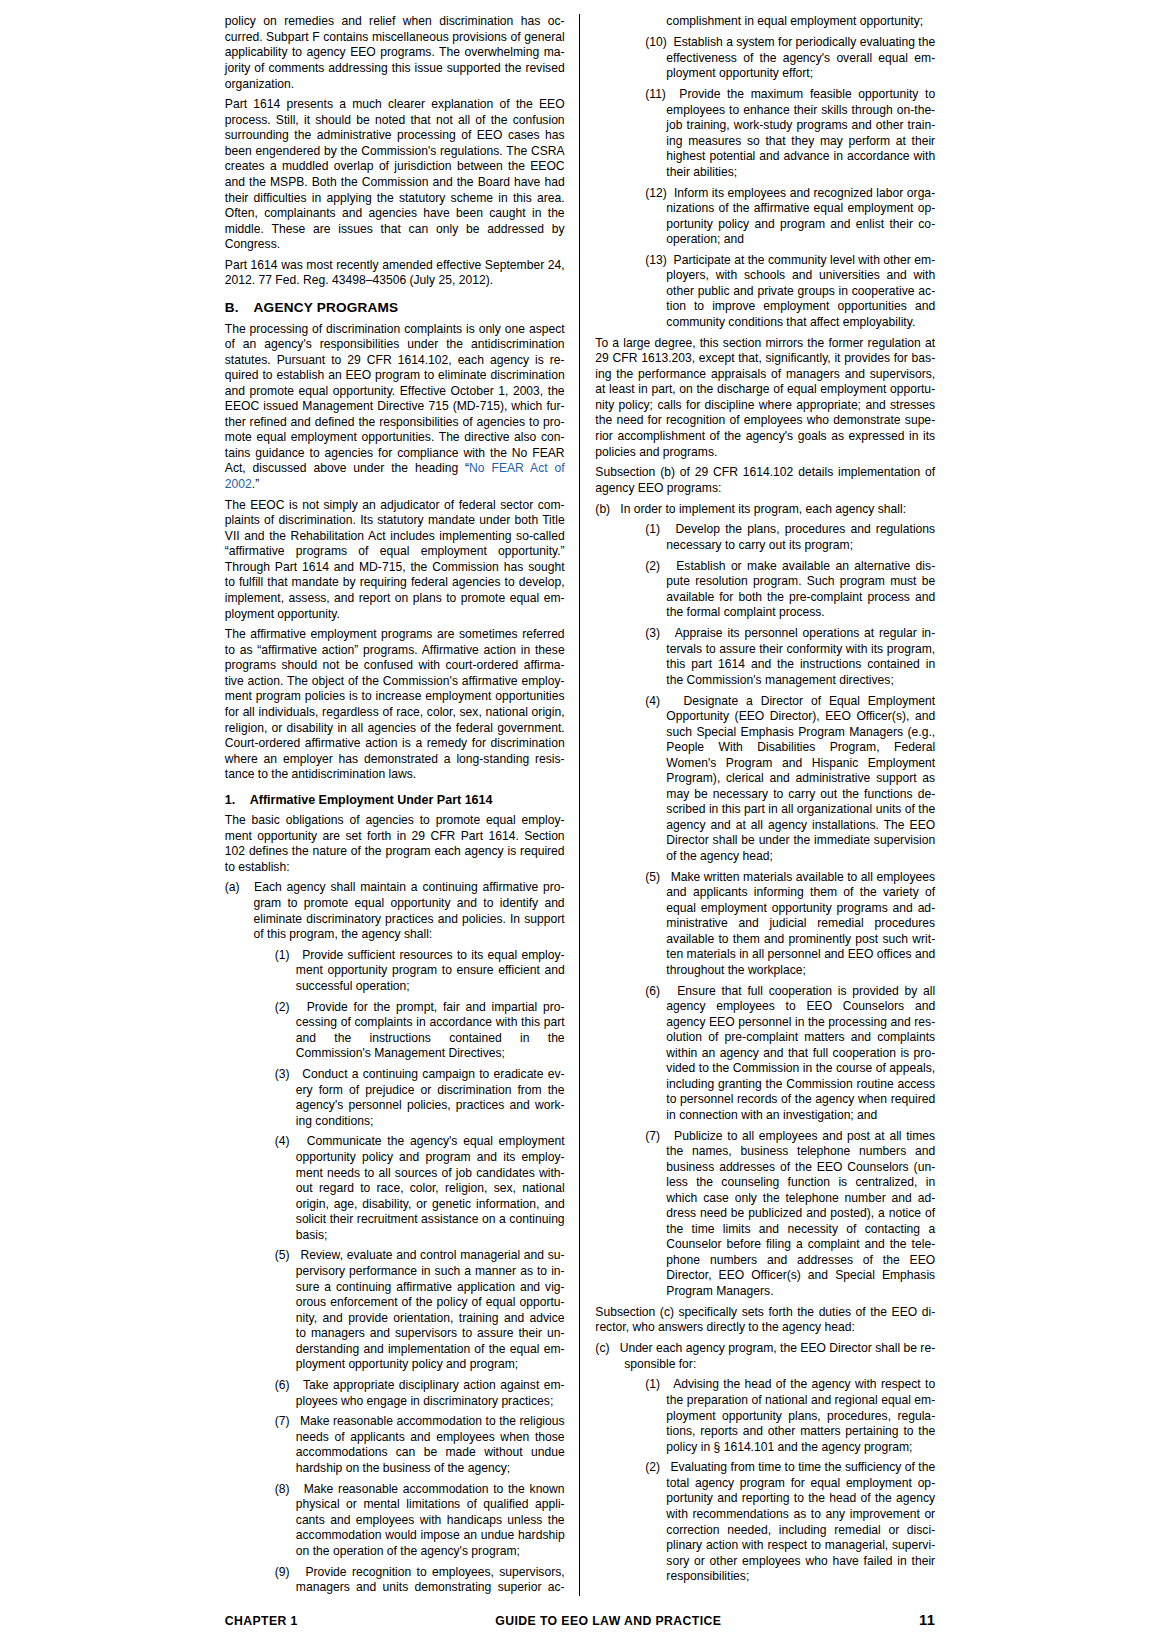policy on remedies and relief when discrimination has occurred. Subpart F contains miscellaneous provisions of general applicability to agency EEO programs. The overwhelming majority of comments addressing this issue supported the revised organization.
Part 1614 presents a much clearer explanation of the EEO process. Still, it should be noted that not all of the confusion surrounding the administrative processing of EEO cases has been engendered by the Commission's regulations. The CSRA creates a muddled overlap of jurisdiction between the EEOC and the MSPB. Both the Commission and the Board have had their difficulties in applying the statutory scheme in this area. Often, complainants and agencies have been caught in the middle. These are issues that can only be addressed by Congress.
Part 1614 was most recently amended effective September 24, 2012. 77 Fed. Reg. 43498–43506 (July 25, 2012).
B. AGENCY PROGRAMS
The processing of discrimination complaints is only one aspect of an agency's responsibilities under the antidiscrimination statutes. Pursuant to 29 CFR 1614.102, each agency is required to establish an EEO program to eliminate discrimination and promote equal opportunity. Effective October 1, 2003, the EEOC issued Management Directive 715 (MD-715), which further refined and defined the responsibilities of agencies to promote equal employment opportunities. The directive also contains guidance to agencies for compliance with the No FEAR Act, discussed above under the heading “No FEAR Act of 2002.”
The EEOC is not simply an adjudicator of federal sector complaints of discrimination. Its statutory mandate under both Title VII and the Rehabilitation Act includes implementing so-called “affirmative programs of equal employment opportunity.” Through Part 1614 and MD-715, the Commission has sought to fulfill that mandate by requiring federal agencies to develop, implement, assess, and report on plans to promote equal employment opportunity.
The affirmative employment programs are sometimes referred to as “affirmative action” programs. Affirmative action in these programs should not be confused with court-ordered affirmative action. The object of the Commission's affirmative employment program policies is to increase employment opportunities for all individuals, regardless of race, color, sex, national origin, religion, or disability in all agencies of the federal government. Court-ordered affirmative action is a remedy for discrimination where an employer has demonstrated a long-standing resistance to the antidiscrimination laws.
1. Affirmative Employment Under Part 1614
The basic obligations of agencies to promote equal employment opportunity are set forth in 29 CFR Part 1614. Section 102 defines the nature of the program each agency is required to establish:
(a) Each agency shall maintain a continuing affirmative program to promote equal opportunity and to identify and eliminate discriminatory practices and policies. In support of this program, the agency shall:
(1) Provide sufficient resources to its equal employment opportunity program to ensure efficient and successful operation;
(2) Provide for the prompt, fair and impartial processing of complaints in accordance with this part and the instructions contained in the Commission's Management Directives;
(3) Conduct a continuing campaign to eradicate every form of prejudice or discrimination from the agency's personnel policies, practices and working conditions;
(4) Communicate the agency's equal employment opportunity policy and program and its employment needs to all sources of job candidates without regard to race, color, religion, sex, national origin, age, disability, or genetic information, and solicit their recruitment assistance on a continuing basis;
(5) Review, evaluate and control managerial and supervisory performance in such a manner as to insure a continuing affirmative application and vigorous enforcement of the policy of equal opportunity, and provide orientation, training and advice to managers and supervisors to assure their understanding and implementation of the equal employment opportunity policy and program;
(6) Take appropriate disciplinary action against employees who engage in discriminatory practices;
(7) Make reasonable accommodation to the religious needs of applicants and employees when those accommodations can be made without undue hardship on the business of the agency;
(8) Make reasonable accommodation to the known physical or mental limitations of qualified applicants and employees with handicaps unless the accommodation would impose an undue hardship on the operation of the agency's program;
(9) Provide recognition to employees, supervisors, managers and units demonstrating superior accomplishment in equal employment opportunity;
(10) Establish a system for periodically evaluating the effectiveness of the agency's overall equal employment opportunity effort;
(11) Provide the maximum feasible opportunity to employees to enhance their skills through on-the-job training, work-study programs and other training measures so that they may perform at their highest potential and advance in accordance with their abilities;
(12) Inform its employees and recognized labor organizations of the affirmative equal employment opportunity policy and program and enlist their cooperation; and
(13) Participate at the community level with other employers, with schools and universities and with other public and private groups in cooperative action to improve employment opportunities and community conditions that affect employability.
To a large degree, this section mirrors the former regulation at 29 CFR 1613.203, except that, significantly, it provides for basing the performance appraisals of managers and supervisors, at least in part, on the discharge of equal employment opportunity policy; calls for discipline where appropriate; and stresses the need for recognition of employees who demonstrate superior accomplishment of the agency's goals as expressed in its policies and programs.
Subsection (b) of 29 CFR 1614.102 details implementation of agency EEO programs:
(b) In order to implement its program, each agency shall:
(1) Develop the plans, procedures and regulations necessary to carry out its program;
(2) Establish or make available an alternative dispute resolution program. Such program must be available for both the pre-complaint process and the formal complaint process.
(3) Appraise its personnel operations at regular intervals to assure their conformity with its program, this part 1614 and the instructions contained in the Commission's management directives;
(4) Designate a Director of Equal Employment Opportunity (EEO Director), EEO Officer(s), and such Special Emphasis Program Managers (e.g., People With Disabilities Program, Federal Women's Program and Hispanic Employment Program), clerical and administrative support as may be necessary to carry out the functions described in this part in all organizational units of the agency and at all agency installations. The EEO Director shall be under the immediate supervision of the agency head;
(5) Make written materials available to all employees and applicants informing them of the variety of equal employment opportunity programs and administrative and judicial remedial procedures available to them and prominently post such written materials in all personnel and EEO offices and throughout the workplace;
(6) Ensure that full cooperation is provided by all agency employees to EEO Counselors and agency EEO personnel in the processing and resolution of pre-complaint matters and complaints within an agency and that full cooperation is provided to the Commission in the course of appeals, including granting the Commission routine access to personnel records of the agency when required in connection with an investigation; and
(7) Publicize to all employees and post at all times the names, business telephone numbers and business addresses of the EEO Counselors (unless the counseling function is centralized, in which case only the telephone number and address need be publicized and posted), a notice of the time limits and necessity of contacting a Counselor before filing a complaint and the telephone numbers and addresses of the EEO Director, EEO Officer(s) and Special Emphasis Program Managers.
Subsection (c) specifically sets forth the duties of the EEO director, who answers directly to the agency head:
(c) Under each agency program, the EEO Director shall be responsible for:
(1) Advising the head of the agency with respect to the preparation of national and regional equal employment opportunity plans, procedures, regulations, reports and other matters pertaining to the policy in § 1614.101 and the agency program;
(2) Evaluating from time to time the sufficiency of the total agency program for equal employment opportunity and reporting to the head of the agency with recommendations as to any improvement or correction needed, including remedial or disciplinary action with respect to managerial, supervisory or other employees who have failed in their responsibilities;
CHAPTER 1
GUIDE TO EEO LAW AND PRACTICE
11